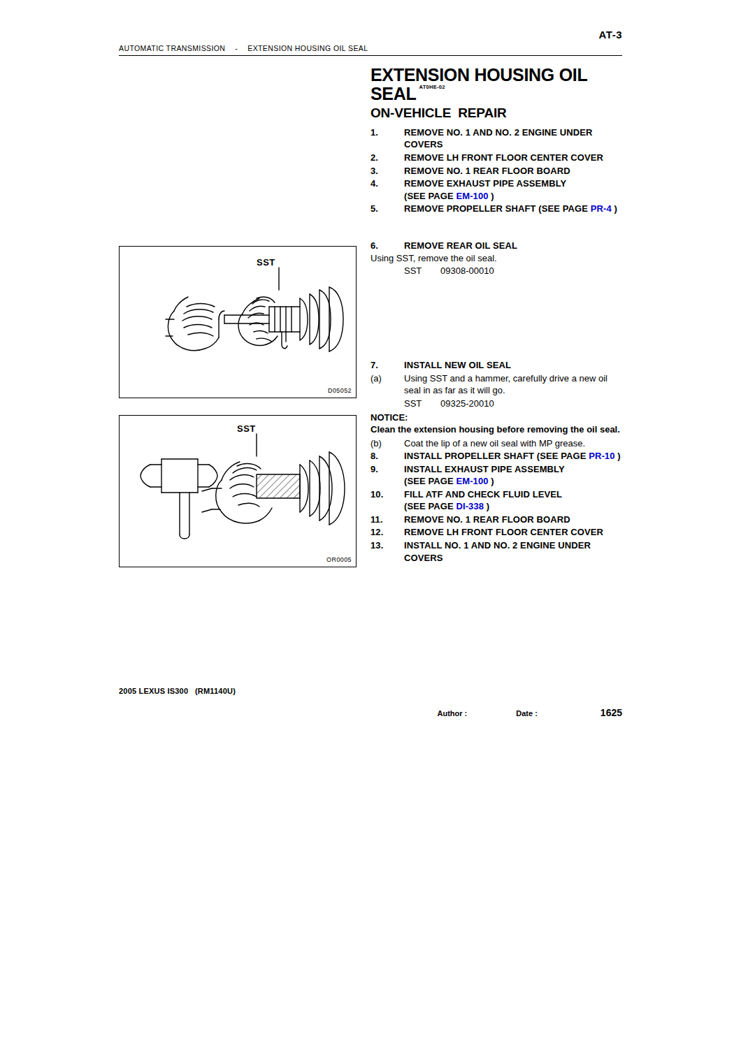AT-3
AUTOMATIC TRANSMISSION-EXTENSION HOUSING OIL SEAL
SST D05052
SST OR0005
EXTENSION HOUSING OIL SEALAT0HE-02
ON-VEHICLE REPAIR
1. REMOVE NO. 1 AND NO. 2 ENGINE UNDER COVERS
2. REMOVE LH FRONT FLOOR CENTER COVER
3. REMOVE NO. 1 REAR FLOOR BOARD
4. REMOVE EXHAUST PIPE ASSEMBLY (See page EM-100 )
5. REMOVE PROPELLER SHAFT (See page PR-4 )
6. REMOVE REAR OIL SEAL
Using SST, remove the oil seal.
SST09308-00010
7. INSTALL NEW OIL SEAL
(a) Using SST and a hammer, carefully drive a new oil seal in as far as it will go.
SST09325-20010
NOTICE:
Clean the extension housing before removing the oil seal.
(b) Coat the lip of a new oil seal with MP grease.
8. INSTALL PROPELLER SHAFT (See page PR-10 )
9. INSTALL EXHAUST PIPE ASSEMBLY (See page EM-100 )
10. FILL ATF AND CHECK FLUID LEVEL (See page DI-338 )
11. REMOVE NO. 1 REAR FLOOR BOARD
12. REMOVE LH FRONT FLOOR CENTER COVER
13. INSTALL NO. 1 AND NO. 2 ENGINE UNDER COVERS
2005 LEXUS IS300 (RM1140U)
Author : Date : 1625